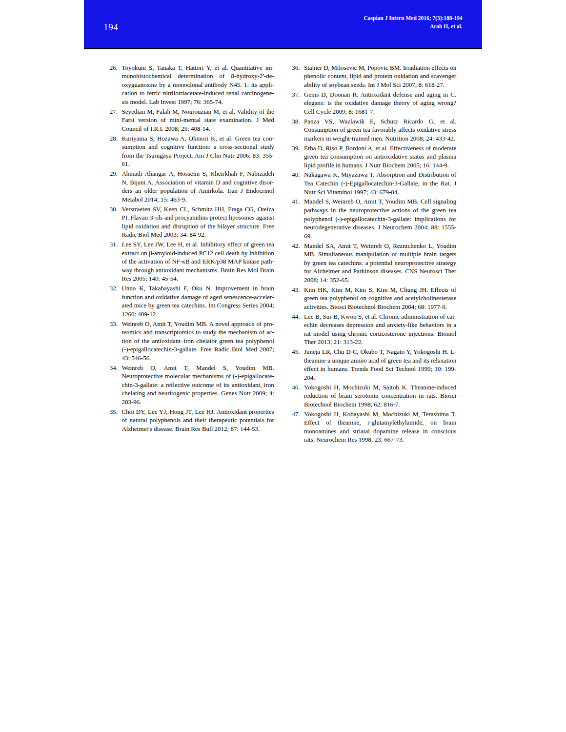Caspian J Intern Med 2016; 7(3):188-194
Arab H, et al.
194
26. Toyokuni S, Tanaka T, Hattori Y, et al. Quantitative immunohistochemical determination of 8-hydroxy-2'-deoxyguanosine by a monoclonal antibody N45. 1: its application to ferric nitrilotriacetate-induced renal carcinogenesis model. Lab Invest 1997; 76: 365-74.
27. Seyedian M, Falah M, Nourouzian M, et al. Validity of the Farsi version of mini-mental state examination. J Med Council of I.R.I. 2008; 25: 408-14.
28. Kuriyama S, Hozawa A, Ohmori K, et al. Green tea consumption and cognitive function: a cross-sectional study from the Tsurugaya Project. Am J Clin Nutr 2006; 83: 355-61.
29. Ahmadi Ahangar A, Hosseini S, Kheirkhah F, Nabizadeh N, Bijani A. Association of vitamin D and cognitive disorders an older population of Amirkola. Iran J Endocrinol Metabol 2014; 15: 463-9.
30. Verstraeten SV, Keen CL, Schmitz HH, Fraga CG, Oteiza PI. Flavan-3-ols and procyanidins protect liposomes against lipid oxidation and disruption of the bilayer structure. Free Radic Biol Med 2003; 34: 84-92.
31. Lee SY, Lee JW, Lee H, et al. Inhibitory effect of green tea extract on β-amyloid-induced PC12 cell death by inhibition of the activation of NF-κB and ERK/p38 MAP kinase pathway through antioxidant mechanisms. Brain Res Mol Brain Res 2005; 140: 45-54.
32. Unno K, Takabayashi F, Oku N. Improvement in brain function and oxidative damage of aged senescence-accelerated mice by green tea catechins. Int Congress Series 2004; 1260: 409-12.
33. Weinreb O, Amit T, Youdim MB. A novel approach of proteomics and transcriptomics to study the mechanism of action of the antioxidant–iron chelator green tea polyphenol (-)-epigallocatechin-3-gallate. Free Radic Biol Med 2007; 43: 546-56.
34. Weinreb O, Amit T, Mandel S, Youdim MB. Neuroprotective molecular mechanisms of (-)-epigallocatechin-3-gallate: a reflective outcome of its antioxidant, iron chelating and neuritogenic properties. Genes Nutr 2009; 4: 283-96.
35. Choi DY, Lee YJ, Hong JT, Lee HJ. Antioxidant properties of natural polyphenols and their therapeutic potentials for Alzheimer's disease. Brain Res Bull 2012; 87: 144-53.
36. Stajner D, Milosevic M, Popovic BM. Irradiation effects on phenolic content, lipid and protein oxidation and scavenger ability of soybean seeds. Int J Mol Sci 2007; 8: 618-27.
37. Gems D, Doonan R. Antioxidant defense and aging in C. elegans: is the oxidative damage theory of aging wrong? Cell Cycle 2009; 8: 1681-7.
38. Panza VS, Wazlawik E, Schutz Ricardo G, et al. Consumption of green tea favorably affects oxidative stress markers in weight-trained men. Nutrition 2008; 24: 433-42.
39. Erba D, Riso P, Bordoni A, et al. Effectiveness of moderate green tea consumption on antioxidative status and plasma lipid profile in humans. J Nutr Biochem 2005; 16: 144-9.
40. Nakagawa K, Miyazawa T. Absorption and Distribution of Tea Catechin (-)-Epigallocatechin-3-Gallate, in the Rat. J Nutr Sci Vitaminol 1997; 43: 679-84.
41. Mandel S, Weinreb O, Amit T, Youdim MB. Cell signaling pathways in the neuroprotective actions of the green tea polyphenol (-)‑epigallocatechin‑3‑gallate: implications for neurodegenerative diseases. J Neurochem 2004; 88: 1555-69.
42. Mandel SA, Amit T, Weinreb O, Reznichenko L, Youdim MB. Simultaneous manipulation of multiple brain targets by green tea catechins: a potential neuroprotective strategy for Alzheimer and Parkinson diseases. CNS Neurosci Ther 2008; 14: 352-65.
43. Kim HK, Kim M, Kim S, Kim M, Chung JH. Effects of green tea polyphenol on cognitive and acetylcholinesterase activities. Biosci Biotechnol Biochem 2004; 68: 1977-9.
44. Lee B, Sur B, Kwon S, et al. Chronic administration of catechin decreases depression and anxiety-like behaviors in a rat model using chronic corticosterone injections. Biomol Ther 2013; 21: 313-22.
45. Juneja LR, Chu D-C, Okubo T, Nagato Y, Yokogoshi H. L-theanine-a unique amino acid of green tea and its relaxation effect in humans. Trends Food Sci Technol 1999; 10: 199-204.
46. Yokogoshi H, Mochizuki M, Saitoh K. Theanine-induced reduction of brain serotonin concentration in rats. Biosci Biotechnol Biochem 1998; 62: 816-7.
47. Yokogoshi H, Kobayashi M, Mochizuki M, Terashima T. Effect of theanine, r-glutamylethylamide, on brain monoamines and striatal dopamine release in conscious rats. Neurochem Res 1998; 23: 667-73.